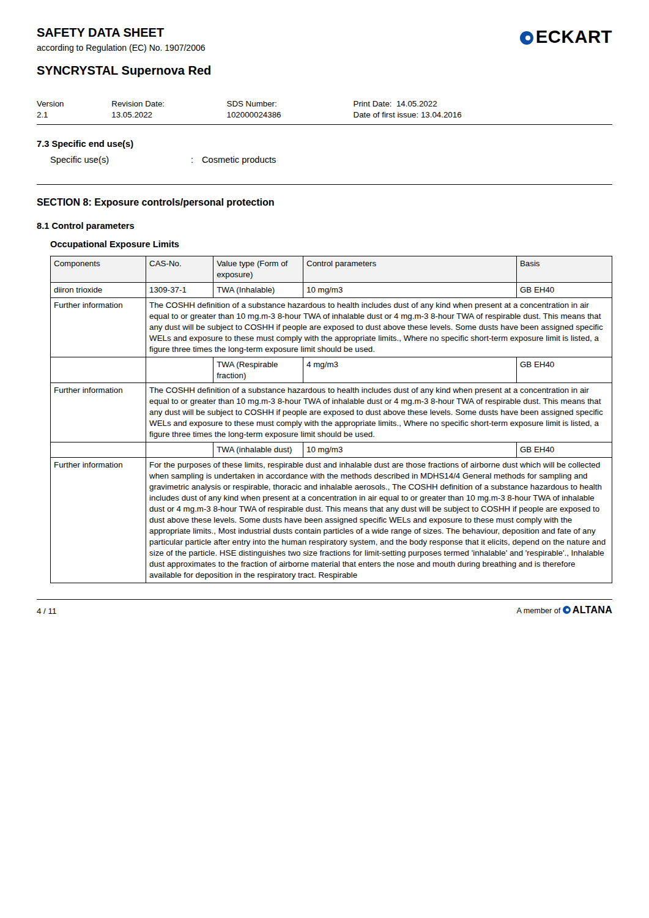SAFETY DATA SHEET
according to Regulation (EC) No. 1907/2006
ECKART
SYNCRYSTAL Supernova Red
| Version 2.1 | Revision Date: 13.05.2022 | SDS Number: 102000024386 | Print Date: 14.05.2022 Date of first issue: 13.04.2016 |
7.3 Specific end use(s)
Specific use(s)
:
Cosmetic products
SECTION 8: Exposure controls/personal protection
8.1 Control parameters
Occupational Exposure Limits
| Components | CAS-No. | Value type (Form of exposure) | Control parameters | Basis |
| --- | --- | --- | --- | --- |
| diiron trioxide | 1309-37-1 | TWA (Inhalable) | 10 mg/m3 | GB EH40 |
| Further information | The COSHH definition of a substance hazardous to health includes dust of any kind when present at a concentration in air equal to or greater than 10 mg.m-3 8-hour TWA of inhalable dust or 4 mg.m-3 8-hour TWA of respirable dust. This means that any dust will be subject to COSHH if people are exposed to dust above these levels. Some dusts have been assigned specific WELs and exposure to these must comply with the appropriate limits., Where no specific short-term exposure limit is listed, a figure three times the long-term exposure limit should be used. |
| | | TWA (Respirable fraction) | 4 mg/m3 | GB EH40 |
| Further information | The COSHH definition of a substance hazardous to health includes dust of any kind when present at a concentration in air equal to or greater than 10 mg.m-3 8-hour TWA of inhalable dust or 4 mg.m-3 8-hour TWA of respirable dust. This means that any dust will be subject to COSHH if people are exposed to dust above these levels. Some dusts have been assigned specific WELs and exposure to these must comply with the appropriate limits., Where no specific short-term exposure limit is listed, a figure three times the long-term exposure limit should be used. |
| | | TWA (inhalable dust) | 10 mg/m3 | GB EH40 |
| Further information | For the purposes of these limits, respirable dust and inhalable dust are those fractions of airborne dust which will be collected when sampling is undertaken in accordance with the methods described in MDHS14/4 General methods for sampling and gravimetric analysis or respirable, thoracic and inhalable aerosols., The COSHH definition of a substance hazardous to health includes dust of any kind when present at a concentration in air equal to or greater than 10 mg.m-3 8-hour TWA of inhalable dust or 4 mg.m-3 8-hour TWA of respirable dust. This means that any dust will be subject to COSHH if people are exposed to dust above these levels. Some dusts have been assigned specific WELs and exposure to these must comply with the appropriate limits., Most industrial dusts contain particles of a wide range of sizes. The behaviour, deposition and fate of any particular particle after entry into the human respiratory system, and the body response that it elicits, depend on the nature and size of the particle. HSE distinguishes two size fractions for limit-setting purposes termed 'inhalable' and 'respirable'., Inhalable dust approximates to the fraction of airborne material that enters the nose and mouth during breathing and is therefore available for deposition in the respiratory tract. Respirable |
4 / 11
A member of ALTANA